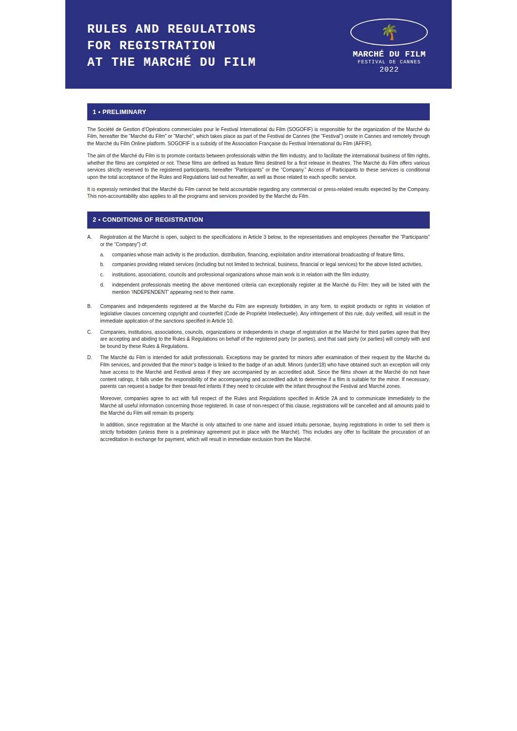Rules and Regulations
for Registration
at the Marché du Film
🌴
MARCHÉ DU FILM
FESTIVAL DE CANNES
2022
1 • PRELIMINARY
The Société de Gestion d’Opérations commerciales pour le Festival International du Film (SOGOFIF) is responsible for the organization of the Marché du Film, hereafter the “Marché du Film” or “Marché”, which takes place as part of the Festival de Cannes (the “Festival”) onsite in Cannes and remotely through the Marché du Film Online platform. SOGOFIF is a subsidy of the Association Française du Festival International du Film (AFFIF).
The aim of the Marché du Film is to promote contacts between professionals within the film industry, and to facilitate the international business of film rights, whether the films are completed or not. These films are defined as feature films destined for a first release in theatres. The Marché du Film offers various services strictly reserved to the registered participants, hereafter “Participants” or the “Company.” Access of Participants to these services is conditional upon the total acceptance of the Rules and Regulations laid out hereafter, as well as those related to each specific service.
It is expressly reminded that the Marché du Film cannot be held accountable regarding any commercial or press-related results expected by the Company. This non-accountability also applies to all the programs and services provided by the Marché du Film.
2 • CONDITIONS OF REGISTRATION
A. Registration at the Marché is open, subject to the specifications in Article 3 below, to the representatives and employees (hereafter the “Participants” or the “Company”) of:
a. companies whose main activity is the production, distribution, financing, exploitation and/or international broadcasting of feature films,
b. companies providing related services (including but not limited to technical, business, financial or legal services) for the above listed activities,
c. institutions, associations, councils and professional organizations whose main work is in relation with the film industry.
d. independent professionals meeting the above mentioned criteria can exceptionally register at the Marché du Film: they will be lsited with the mention ‘INDEPENDENT’ appearing next to their name.
B. Companies and independents registered at the Marché du Film are expressly forbidden, in any form, to exploit products or rights in violation of legislative clauses concerning copyright and counterfeit (Code de Propriété Intellectuelle). Any infringement of this rule, duly verified, will result in the immediate application of the sanctions specified in Article 10.
C. Companies, institutions, associations, councils, organizations or independents in charge of registration at the Marché for third parties agree that they are accepting and abiding to the Rules & Regulations on behalf of the registered party (or parties), and that said party (or parties) will comply with and be bound by these Rules & Regulations.
D. The Marché du Film is intended for adult professionals. Exceptions may be granted for minors after examination of their request by the Marché du Film services, and provided that the minor’s badge is linked to the badge of an adult. Minors (under18) who have obtained such an exception will only have access to the Marché and Festival areas if they are accompanied by an accredited adult. Since the films shown at the Marché do not have content ratings, it falls under the responsibility of the accompanying and accredited adult to determine if a film is suitable for the minor. If necessary, parents can request a badge for their breast-fed infants if they need to circulate with the infant throughout the Festival and Marché zones.
Moreover, companies agree to act with full respect of the Rules and Regulations specified in Article 2A and to communicate immediately to the Marché all useful information concerning those registered. In case of non-respect of this clause, registrations will be cancelled and all amounts paid to the Marché du Film will remain its property.
In addition, since registration at the Marché is only attached to one name and issued intuitu personae, buying registrations in order to sell them is strictly forbidden (unless there is a preliminary agreement put in place with the Marché). This includes any offer to facilitate the procuration of an accreditation in exchange for payment, which will result in immediate exclusion from the Marché.